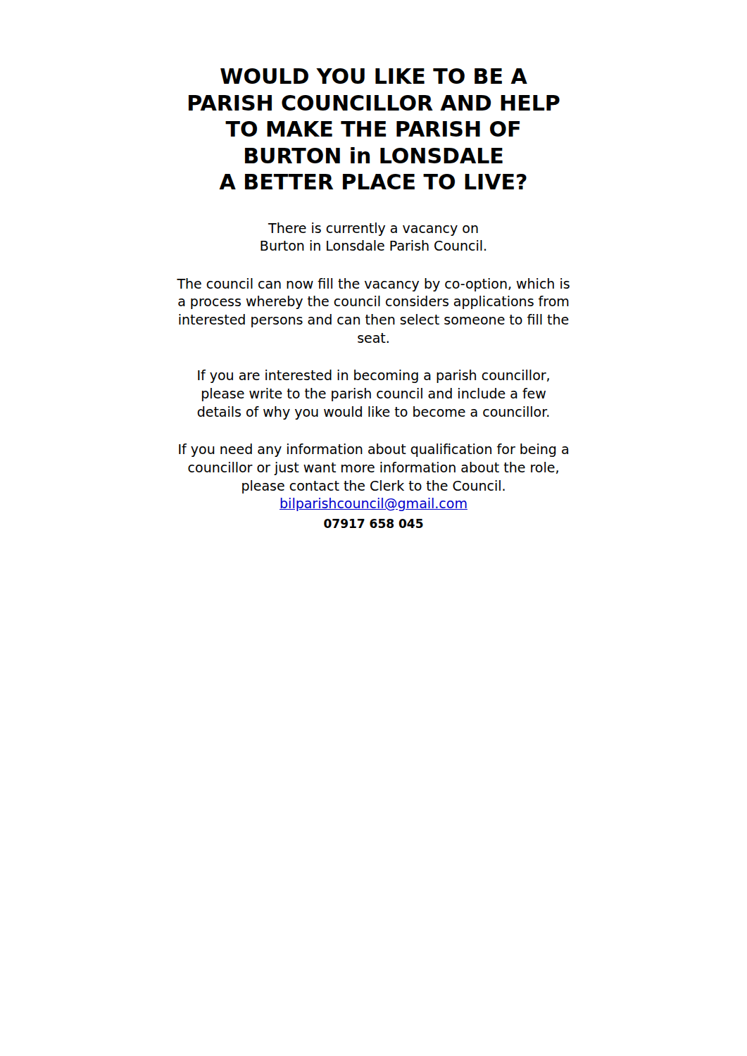Would you like to be a parish councillor and help to make the parish of Burton in Lonsdale
a better place to live?
There is currently a vacancy on
Burton in Lonsdale Parish Council.
The council can now fill the vacancy by co-option, which is a process whereby the council considers applications from interested persons and can then select someone to fill the seat.
If you are interested in becoming a parish councillor, please write to the parish council and include a few details of why you would like to become a councillor.
If you need any information about qualification for being a councillor or just want more information about the role, please contact the Clerk to the Council.
bilparishcouncil@gmail.com
07917 658 045